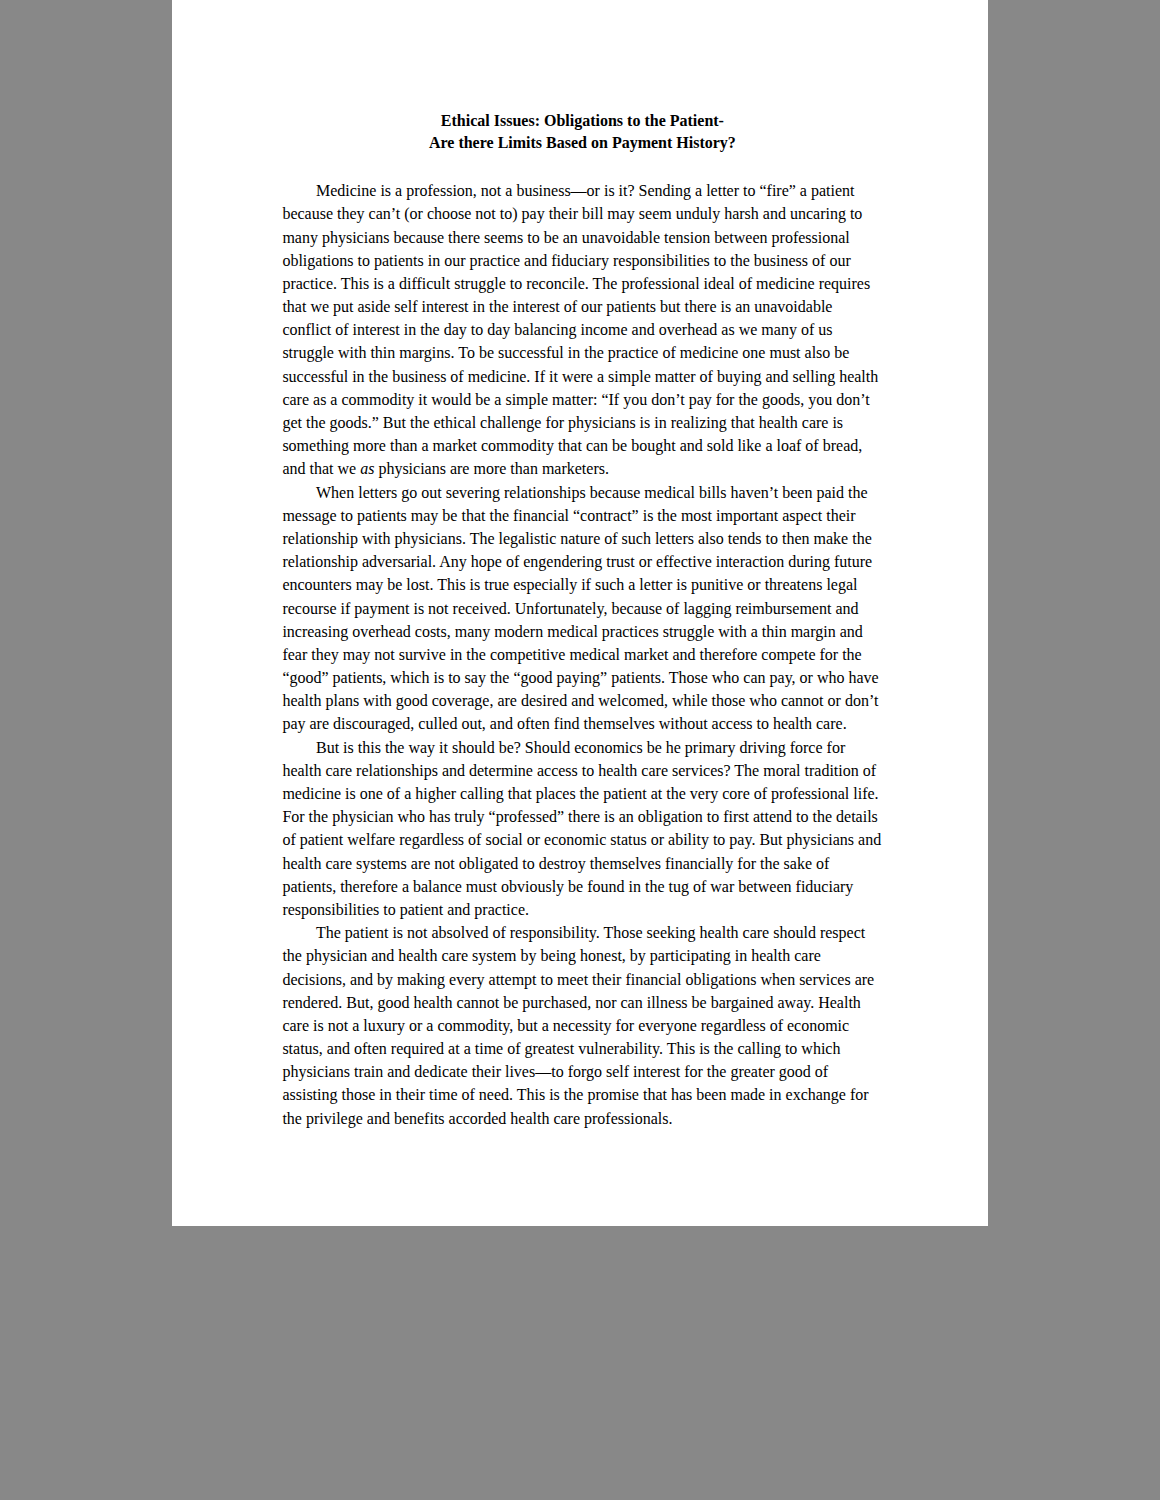Ethical Issues: Obligations to the Patient-
Are there Limits Based on Payment History?
Medicine is a profession, not a business—or is it? Sending a letter to “fire” a patient because they can’t (or choose not to) pay their bill may seem unduly harsh and uncaring to many physicians because there seems to be an unavoidable tension between professional obligations to patients in our practice and fiduciary responsibilities to the business of our practice. This is a difficult struggle to reconcile. The professional ideal of medicine requires that we put aside self interest in the interest of our patients but there is an unavoidable conflict of interest in the day to day balancing income and overhead as we many of us struggle with thin margins. To be successful in the practice of medicine one must also be successful in the business of medicine. If it were a simple matter of buying and selling health care as a commodity it would be a simple matter: “If you don’t pay for the goods, you don’t get the goods.” But the ethical challenge for physicians is in realizing that health care is something more than a market commodity that can be bought and sold like a loaf of bread, and that we as physicians are more than marketers.
When letters go out severing relationships because medical bills haven’t been paid the message to patients may be that the financial “contract” is the most important aspect their relationship with physicians. The legalistic nature of such letters also tends to then make the relationship adversarial. Any hope of engendering trust or effective interaction during future encounters may be lost. This is true especially if such a letter is punitive or threatens legal recourse if payment is not received. Unfortunately, because of lagging reimbursement and increasing overhead costs, many modern medical practices struggle with a thin margin and fear they may not survive in the competitive medical market and therefore compete for the “good” patients, which is to say the “good paying” patients. Those who can pay, or who have health plans with good coverage, are desired and welcomed, while those who cannot or don’t pay are discouraged, culled out, and often find themselves without access to health care.
But is this the way it should be? Should economics be he primary driving force for health care relationships and determine access to health care services? The moral tradition of medicine is one of a higher calling that places the patient at the very core of professional life. For the physician who has truly “professed” there is an obligation to first attend to the details of patient welfare regardless of social or economic status or ability to pay. But physicians and health care systems are not obligated to destroy themselves financially for the sake of patients, therefore a balance must obviously be found in the tug of war between fiduciary responsibilities to patient and practice.
The patient is not absolved of responsibility. Those seeking health care should respect the physician and health care system by being honest, by participating in health care decisions, and by making every attempt to meet their financial obligations when services are rendered. But, good health cannot be purchased, nor can illness be bargained away. Health care is not a luxury or a commodity, but a necessity for everyone regardless of economic status, and often required at a time of greatest vulnerability. This is the calling to which physicians train and dedicate their lives—to forgo self interest for the greater good of assisting those in their time of need. This is the promise that has been made in exchange for the privilege and benefits accorded health care professionals.